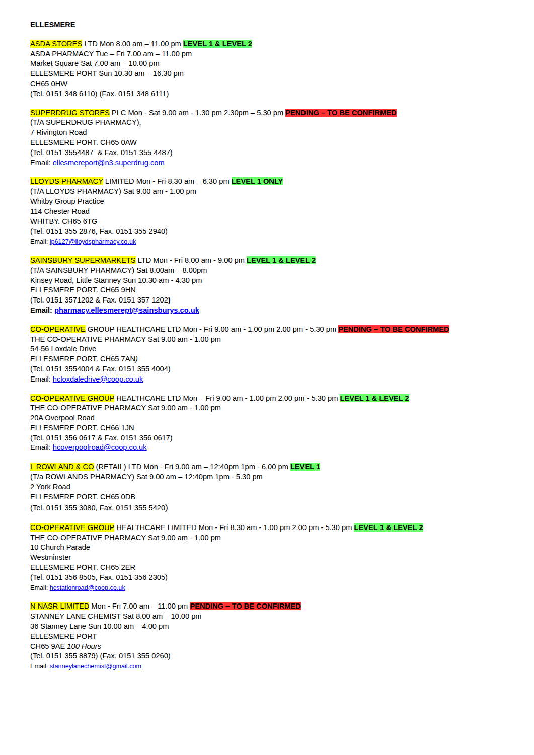ELLESMERE
ASDA STORES LTD Mon 8.00 am – 11.00 pm LEVEL 1 & LEVEL 2
ASDA PHARMACY Tue – Fri 7.00 am – 11.00 pm
Market Square Sat 7.00 am – 10.00 pm
ELLESMERE PORT Sun 10.30 am – 16.30 pm
CH65 0HW
(Tel. 0151 348 6110) (Fax. 0151 348 6111)
SUPERDRUG STORES PLC Mon - Sat 9.00 am - 1.30 pm 2.30pm – 5.30 pm PENDING – TO BE CONFIRMED
(T/A SUPERDRUG PHARMACY),
7 Rivington Road
ELLESMERE PORT. CH65 0AW
(Tel. 0151 3554487 & Fax. 0151 355 4487)
Email: ellesmereport@n3.superdrug.com
LLOYDS PHARMACY LIMITED Mon - Fri 8.30 am – 6.30 pm LEVEL 1 ONLY
(T/A LLOYDS PHARMACY) Sat 9.00 am - 1.00 pm
Whitby Group Practice
114 Chester Road
WHITBY. CH65 6TG
(Tel. 0151 355 2876, Fax. 0151 355 2940)
Email: lp6127@lloydspharmacy.co.uk
SAINSBURY SUPERMARKETS LTD Mon - Fri 8.00 am - 9.00 pm LEVEL 1 & LEVEL 2
(T/A SAINSBURY PHARMACY) Sat 8.00am – 8.00pm
Kinsey Road, Little Stanney Sun 10.30 am - 4.30 pm
ELLESMERE PORT. CH65 9HN
(Tel. 0151 3571202 & Fax. 0151 357 1202)
Email: pharmacy.ellesmerept@sainsburys.co.uk
CO-OPERATIVE GROUP HEALTHCARE LTD Mon - Fri 9.00 am - 1.00 pm 2.00 pm - 5.30 pm PENDING – TO BE CONFIRMED
THE CO-OPERATIVE PHARMACY Sat 9.00 am - 1.00 pm
54-56 Loxdale Drive
ELLESMERE PORT. CH65 7AN)
(Tel. 0151 3554004 & Fax. 0151 355 4004)
Email: hcloxdaledrive@coop.co.uk
CO-OPERATIVE GROUP HEALTHCARE LTD Mon – Fri 9.00 am - 1.00 pm 2.00 pm - 5.30 pm LEVEL 1 & LEVEL 2
THE CO-OPERATIVE PHARMACY Sat 9.00 am - 1.00 pm
20A Overpool Road
ELLESMERE PORT. CH66 1JN
(Tel. 0151 356 0617 & Fax. 0151 356 0617)
Email: hcoverpoolroad@coop.co.uk
L ROWLAND & CO (RETAIL) LTD Mon - Fri 9.00 am – 12:40pm 1pm - 6.00 pm LEVEL 1
(T/a ROWLANDS PHARMACY) Sat 9.00 am – 12:40pm 1pm - 5.30 pm
2 York Road
ELLESMERE PORT. CH65 0DB
(Tel. 0151 355 3080, Fax. 0151 355 5420)
CO-OPERATIVE GROUP HEALTHCARE LIMITED Mon - Fri 8.30 am - 1.00 pm 2.00 pm - 5.30 pm LEVEL 1 & LEVEL 2
THE CO-OPERATIVE PHARMACY Sat 9.00 am - 1.00 pm
10 Church Parade
Westminster
ELLESMERE PORT. CH65 2ER
(Tel. 0151 356 8505, Fax. 0151 356 2305)
Email: hcstationroad@coop.co.uk
N NASR LIMITED Mon - Fri 7.00 am – 11.00 pm PENDING – TO BE CONFIRMED
STANNEY LANE CHEMIST Sat 8.00 am – 10.00 pm
36 Stanney Lane Sun 10.00 am – 4.00 pm
ELLESMERE PORT
CH65 9AE 100 Hours
(Tel. 0151 355 8879) (Fax. 0151 355 0260)
Email: stanneylanechemist@gmail.com